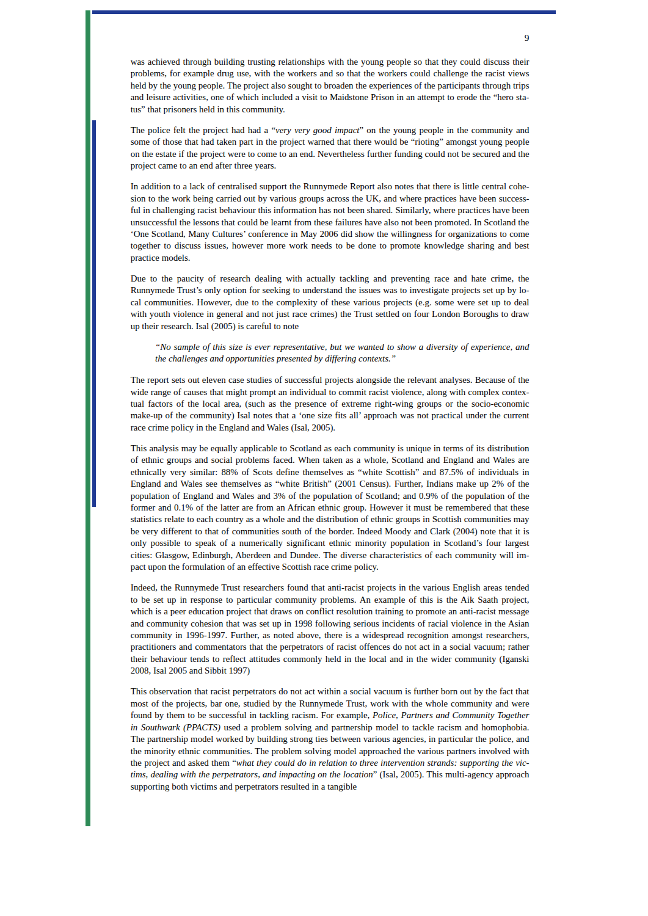9
was achieved through building trusting relationships with the young people so that they could discuss their problems, for example drug use, with the workers and so that the workers could challenge the racist views held by the young people. The project also sought to broaden the experiences of the participants through trips and leisure activities, one of which included a visit to Maidstone Prison in an attempt to erode the “hero status” that prisoners held in this community.
The police felt the project had had a “very very good impact” on the young people in the community and some of those that had taken part in the project warned that there would be “rioting” amongst young people on the estate if the project were to come to an end. Nevertheless further funding could not be secured and the project came to an end after three years.
In addition to a lack of centralised support the Runnymede Report also notes that there is little central cohesion to the work being carried out by various groups across the UK, and where practices have been successful in challenging racist behaviour this information has not been shared. Similarly, where practices have been unsuccessful the lessons that could be learnt from these failures have also not been promoted. In Scotland the ‘One Scotland, Many Cultures’ conference in May 2006 did show the willingness for organizations to come together to discuss issues, however more work needs to be done to promote knowledge sharing and best practice models.
Due to the paucity of research dealing with actually tackling and preventing race and hate crime, the Runnymede Trust’s only option for seeking to understand the issues was to investigate projects set up by local communities. However, due to the complexity of these various projects (e.g. some were set up to deal with youth violence in general and not just race crimes) the Trust settled on four London Boroughs to draw up their research. Isal (2005) is careful to note
“No sample of this size is ever representative, but we wanted to show a diversity of experience, and the challenges and opportunities presented by differing contexts.”
The report sets out eleven case studies of successful projects alongside the relevant analyses. Because of the wide range of causes that might prompt an individual to commit racist violence, along with complex contextual factors of the local area, (such as the presence of extreme right-wing groups or the socio-economic make-up of the community) Isal notes that a ‘one size fits all’ approach was not practical under the current race crime policy in the England and Wales (Isal, 2005).
This analysis may be equally applicable to Scotland as each community is unique in terms of its distribution of ethnic groups and social problems faced. When taken as a whole, Scotland and England and Wales are ethnically very similar: 88% of Scots define themselves as “white Scottish” and 87.5% of individuals in England and Wales see themselves as “white British” (2001 Census). Further, Indians make up 2% of the population of England and Wales and 3% of the population of Scotland; and 0.9% of the population of the former and 0.1% of the latter are from an African ethnic group. However it must be remembered that these statistics relate to each country as a whole and the distribution of ethnic groups in Scottish communities may be very different to that of communities south of the border. Indeed Moody and Clark (2004) note that it is only possible to speak of a numerically significant ethnic minority population in Scotland’s four largest cities: Glasgow, Edinburgh, Aberdeen and Dundee. The diverse characteristics of each community will impact upon the formulation of an effective Scottish race crime policy.
Indeed, the Runnymede Trust researchers found that anti-racist projects in the various English areas tended to be set up in response to particular community problems. An example of this is the Aik Saath project, which is a peer education project that draws on conflict resolution training to promote an anti-racist message and community cohesion that was set up in 1998 following serious incidents of racial violence in the Asian community in 1996-1997. Further, as noted above, there is a widespread recognition amongst researchers, practitioners and commentators that the perpetrators of racist offences do not act in a social vacuum; rather their behaviour tends to reflect attitudes commonly held in the local and in the wider community (Iganski 2008, Isal 2005 and Sibbit 1997)
This observation that racist perpetrators do not act within a social vacuum is further born out by the fact that most of the projects, bar one, studied by the Runnymede Trust, work with the whole community and were found by them to be successful in tackling racism. For example, Police, Partners and Community Together in Southwark (PPACTS) used a problem solving and partnership model to tackle racism and homophobia. The partnership model worked by building strong ties between various agencies, in particular the police, and the minority ethnic communities. The problem solving model approached the various partners involved with the project and asked them “what they could do in relation to three intervention strands: supporting the victims, dealing with the perpetrators, and impacting on the location” (Isal, 2005). This multi-agency approach supporting both victims and perpetrators resulted in a tangible